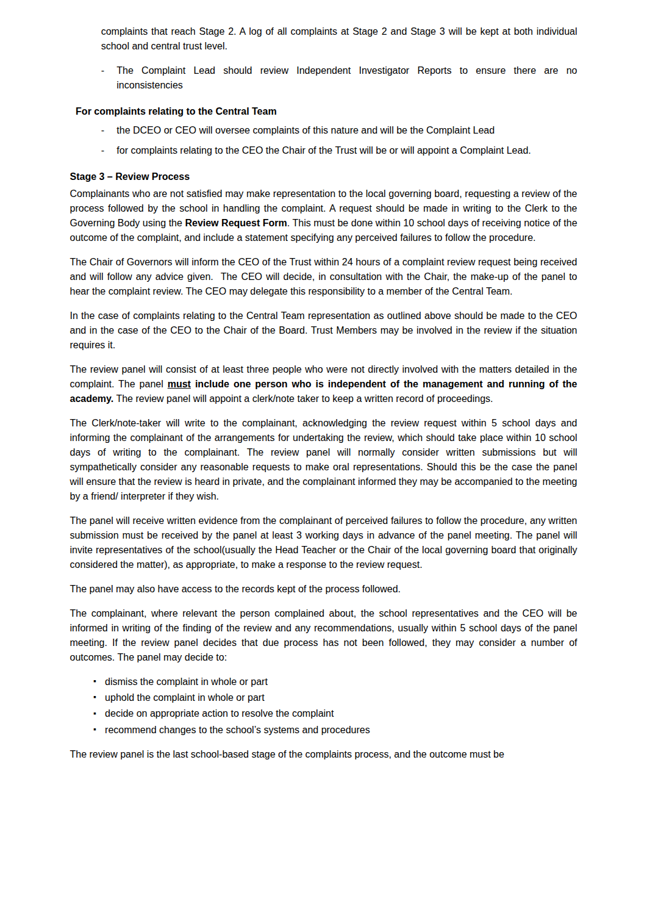complaints that reach Stage 2. A log of all complaints at Stage 2 and Stage 3 will be kept at both individual school and central trust level.
The Complaint Lead should review Independent Investigator Reports to ensure there are no inconsistencies
For complaints relating to the Central Team
the DCEO or CEO will oversee complaints of this nature and will be the Complaint Lead
for complaints relating to the CEO the Chair of the Trust will be or will appoint a Complaint Lead.
Stage 3 – Review Process
Complainants who are not satisfied may make representation to the local governing board, requesting a review of the process followed by the school in handling the complaint. A request should be made in writing to the Clerk to the Governing Body using the Review Request Form. This must be done within 10 school days of receiving notice of the outcome of the complaint, and include a statement specifying any perceived failures to follow the procedure.
The Chair of Governors will inform the CEO of the Trust within 24 hours of a complaint review request being received and will follow any advice given. The CEO will decide, in consultation with the Chair, the make-up of the panel to hear the complaint review. The CEO may delegate this responsibility to a member of the Central Team.
In the case of complaints relating to the Central Team representation as outlined above should be made to the CEO and in the case of the CEO to the Chair of the Board. Trust Members may be involved in the review if the situation requires it.
The review panel will consist of at least three people who were not directly involved with the matters detailed in the complaint. The panel must include one person who is independent of the management and running of the academy. The review panel will appoint a clerk/note taker to keep a written record of proceedings.
The Clerk/note-taker will write to the complainant, acknowledging the review request within 5 school days and informing the complainant of the arrangements for undertaking the review, which should take place within 10 school days of writing to the complainant. The review panel will normally consider written submissions but will sympathetically consider any reasonable requests to make oral representations. Should this be the case the panel will ensure that the review is heard in private, and the complainant informed they may be accompanied to the meeting by a friend/ interpreter if they wish.
The panel will receive written evidence from the complainant of perceived failures to follow the procedure, any written submission must be received by the panel at least 3 working days in advance of the panel meeting. The panel will invite representatives of the school(usually the Head Teacher or the Chair of the local governing board that originally considered the matter), as appropriate, to make a response to the review request.
The panel may also have access to the records kept of the process followed.
The complainant, where relevant the person complained about, the school representatives and the CEO will be informed in writing of the finding of the review and any recommendations, usually within 5 school days of the panel meeting. If the review panel decides that due process has not been followed, they may consider a number of outcomes. The panel may decide to:
dismiss the complaint in whole or part
uphold the complaint in whole or part
decide on appropriate action to resolve the complaint
recommend changes to the school’s systems and procedures
The review panel is the last school-based stage of the complaints process, and the outcome must be